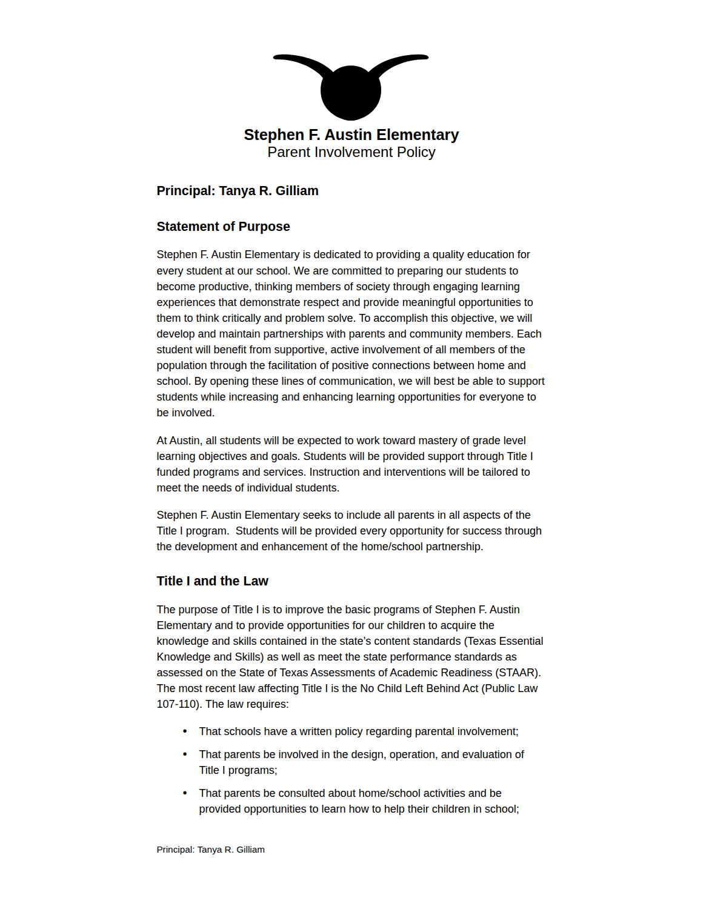Stephen F. Austin Elementary
Parent Involvement Policy
Principal: Tanya R. Gilliam
Statement of Purpose
Stephen F. Austin Elementary is dedicated to providing a quality education for every student at our school. We are committed to preparing our students to become productive, thinking members of society through engaging learning experiences that demonstrate respect and provide meaningful opportunities to them to think critically and problem solve. To accomplish this objective, we will develop and maintain partnerships with parents and community members. Each student will benefit from supportive, active involvement of all members of the population through the facilitation of positive connections between home and school. By opening these lines of communication, we will best be able to support students while increasing and enhancing learning opportunities for everyone to be involved.
At Austin, all students will be expected to work toward mastery of grade level learning objectives and goals. Students will be provided support through Title I funded programs and services. Instruction and interventions will be tailored to meet the needs of individual students.
Stephen F. Austin Elementary seeks to include all parents in all aspects of the Title I program. Students will be provided every opportunity for success through the development and enhancement of the home/school partnership.
Title I and the Law
The purpose of Title I is to improve the basic programs of Stephen F. Austin Elementary and to provide opportunities for our children to acquire the knowledge and skills contained in the state’s content standards (Texas Essential Knowledge and Skills) as well as meet the state performance standards as assessed on the State of Texas Assessments of Academic Readiness (STAAR). The most recent law affecting Title I is the No Child Left Behind Act (Public Law 107-110). The law requires:
That schools have a written policy regarding parental involvement;
That parents be involved in the design, operation, and evaluation of Title I programs;
That parents be consulted about home/school activities and be provided opportunities to learn how to help their children in school;
Principal: Tanya R. Gilliam